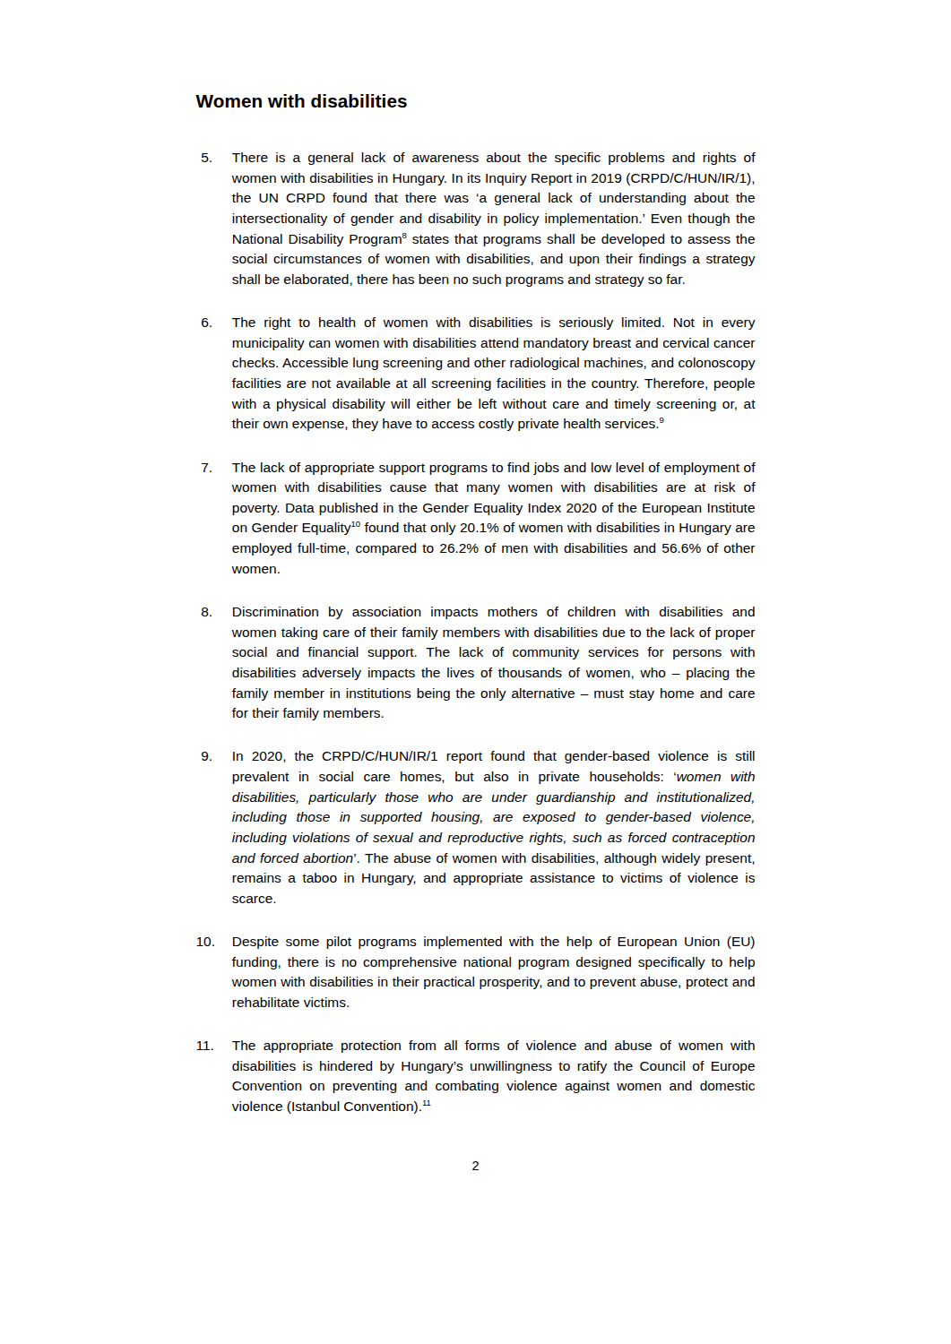Women with disabilities
There is a general lack of awareness about the specific problems and rights of women with disabilities in Hungary. In its Inquiry Report in 2019 (CRPD/C/HUN/IR/1), the UN CRPD found that there was ‘a general lack of understanding about the intersectionality of gender and disability in policy implementation.’ Even though the National Disability Program8 states that programs shall be developed to assess the social circumstances of women with disabilities, and upon their findings a strategy shall be elaborated, there has been no such programs and strategy so far.
The right to health of women with disabilities is seriously limited. Not in every municipality can women with disabilities attend mandatory breast and cervical cancer checks. Accessible lung screening and other radiological machines, and colonoscopy facilities are not available at all screening facilities in the country. Therefore, people with a physical disability will either be left without care and timely screening or, at their own expense, they have to access costly private health services.9
The lack of appropriate support programs to find jobs and low level of employment of women with disabilities cause that many women with disabilities are at risk of poverty. Data published in the Gender Equality Index 2020 of the European Institute on Gender Equality10 found that only 20.1% of women with disabilities in Hungary are employed full-time, compared to 26.2% of men with disabilities and 56.6% of other women.
Discrimination by association impacts mothers of children with disabilities and women taking care of their family members with disabilities due to the lack of proper social and financial support. The lack of community services for persons with disabilities adversely impacts the lives of thousands of women, who – placing the family member in institutions being the only alternative – must stay home and care for their family members.
In 2020, the CRPD/C/HUN/IR/1 report found that gender-based violence is still prevalent in social care homes, but also in private households: ‘women with disabilities, particularly those who are under guardianship and institutionalized, including those in supported housing, are exposed to gender-based violence, including violations of sexual and reproductive rights, such as forced contraception and forced abortion’. The abuse of women with disabilities, although widely present, remains a taboo in Hungary, and appropriate assistance to victims of violence is scarce.
Despite some pilot programs implemented with the help of European Union (EU) funding, there is no comprehensive national program designed specifically to help women with disabilities in their practical prosperity, and to prevent abuse, protect and rehabilitate victims.
The appropriate protection from all forms of violence and abuse of women with disabilities is hindered by Hungary’s unwillingness to ratify the Council of Europe Convention on preventing and combating violence against women and domestic violence (Istanbul Convention).11
2